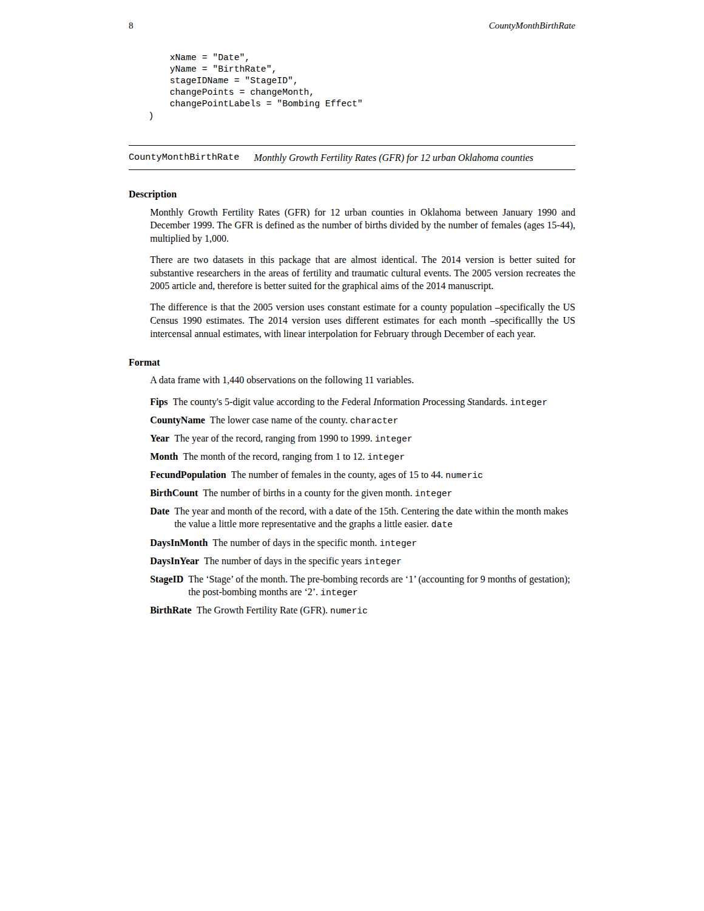8 CountyMonthBirthRate
    xName = "Date",
    yName = "BirthRate",
    stageIDName = "StageID",
    changePoints = changeMonth,
    changePointLabels = "Bombing Effect"
)
| CountyMonthBirthRate | Monthly Growth Fertility Rates (GFR) for 12 urban Oklahoma counties |
Description
Monthly Growth Fertility Rates (GFR) for 12 urban counties in Oklahoma between January 1990 and December 1999. The GFR is defined as the number of births divided by the number of females (ages 15-44), multiplied by 1,000.
There are two datasets in this package that are almost identical. The 2014 version is better suited for substantive researchers in the areas of fertility and traumatic cultural events. The 2005 version recreates the 2005 article and, therefore is better suited for the graphical aims of the 2014 manuscript.
The difference is that the 2005 version uses constant estimate for a county population –specifically the US Census 1990 estimates. The 2014 version uses different estimates for each month –specificallly the US intercensal annual estimates, with linear interpolation for February through December of each year.
Format
A data frame with 1,440 observations on the following 11 variables.
Fips
The county's 5-digit value according to the Federal Information Processing Standards. integer
CountyName
The lower case name of the county. character
Year
The year of the record, ranging from 1990 to 1999. integer
Month
The month of the record, ranging from 1 to 12. integer
FecundPopulation
The number of females in the county, ages of 15 to 44. numeric
BirthCount
The number of births in a county for the given month. integer
Date
The year and month of the record, with a date of the 15th. Centering the date within the month makes the value a little more representative and the graphs a little easier. date
DaysInMonth
The number of days in the specific month. integer
DaysInYear
The number of days in the specific years integer
StageID
The ‘Stage’ of the month. The pre-bombing records are ‘1’ (accounting for 9 months of gestation); the post-bombing months are ‘2’. integer
BirthRate
The Growth Fertility Rate (GFR). numeric